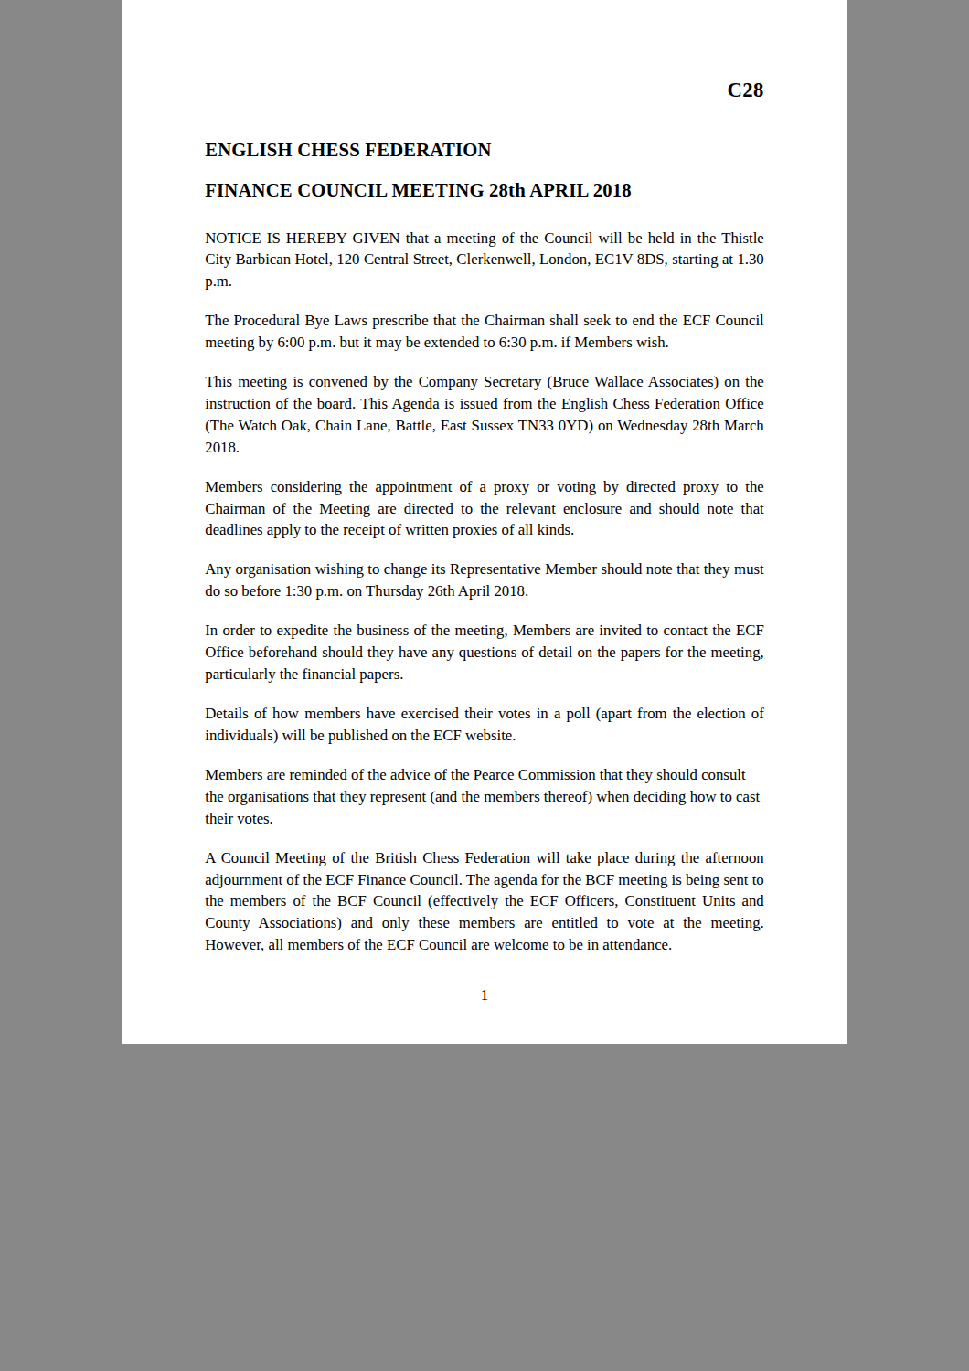C28
ENGLISH CHESS FEDERATION
FINANCE COUNCIL MEETING 28th APRIL 2018
NOTICE IS HEREBY GIVEN that a meeting of the Council will be held in the Thistle City Barbican Hotel, 120 Central Street, Clerkenwell, London, EC1V 8DS, starting at 1.30 p.m.
The Procedural Bye Laws prescribe that the Chairman shall seek to end the ECF Council meeting by 6:00 p.m. but it may be extended to 6:30 p.m. if Members wish.
This meeting is convened by the Company Secretary (Bruce Wallace Associates) on the instruction of the board. This Agenda is issued from the English Chess Federation Office (The Watch Oak, Chain Lane, Battle, East Sussex TN33 0YD) on Wednesday 28th March 2018.
Members considering the appointment of a proxy or voting by directed proxy to the Chairman of the Meeting are directed to the relevant enclosure and should note that deadlines apply to the receipt of written proxies of all kinds.
Any organisation wishing to change its Representative Member should note that they must do so before 1:30 p.m. on Thursday 26th April 2018.
In order to expedite the business of the meeting, Members are invited to contact the ECF Office beforehand should they have any questions of detail on the papers for the meeting, particularly the financial papers.
Details of how members have exercised their votes in a poll (apart from the election of individuals) will be published on the ECF website.
Members are reminded of the advice of the Pearce Commission that they should consult the organisations that they represent (and the members thereof) when deciding how to cast their votes.
A Council Meeting of the British Chess Federation will take place during the afternoon adjournment of the ECF Finance Council. The agenda for the BCF meeting is being sent to the members of the BCF Council (effectively the ECF Officers, Constituent Units and County Associations) and only these members are entitled to vote at the meeting. However, all members of the ECF Council are welcome to be in attendance.
1